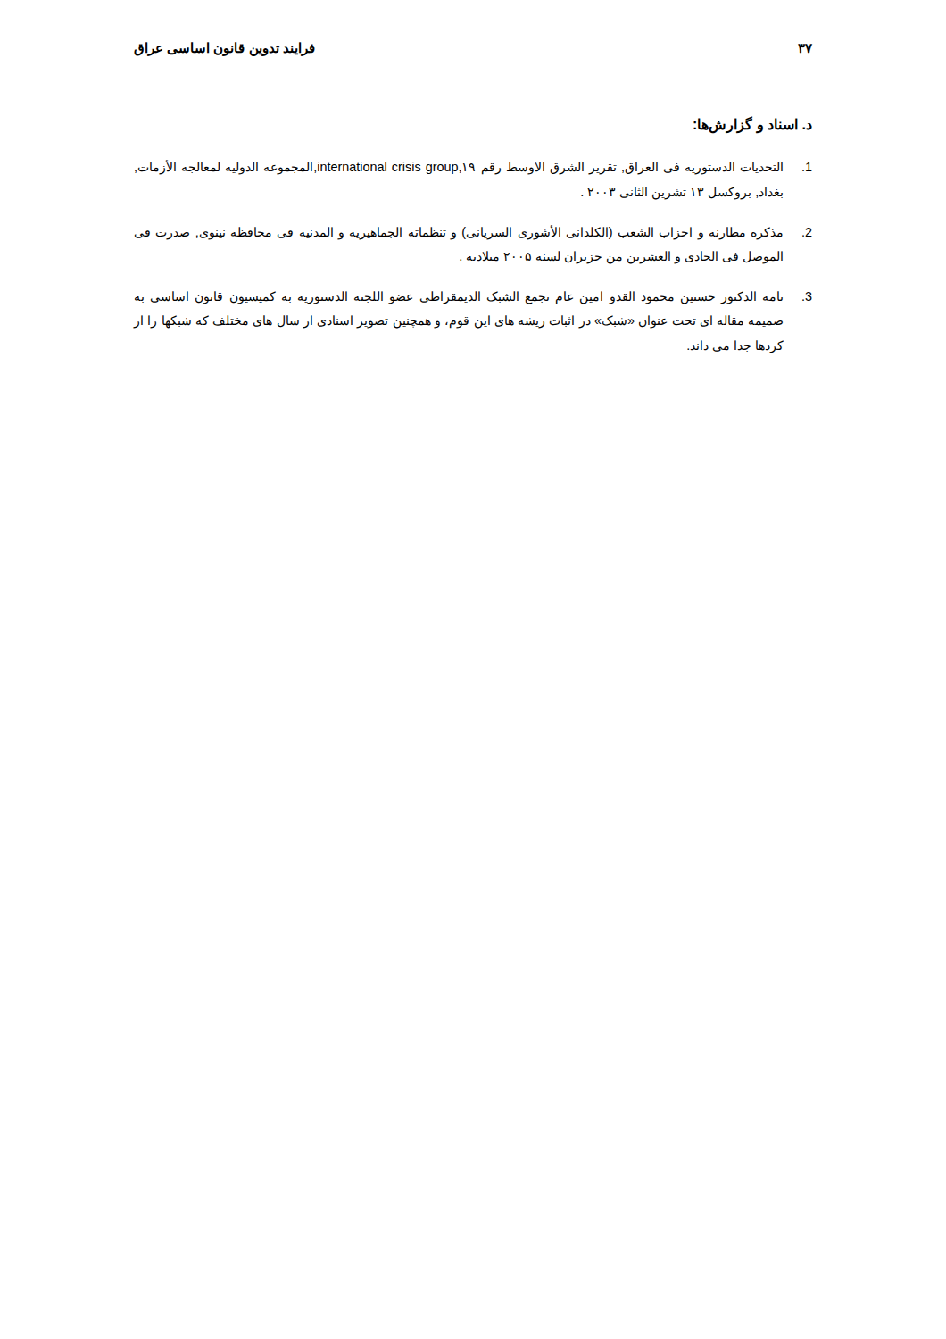۳۷ فرایند تدوین قانون اساسی عراق
د. اسناد و گزارش‌ها:
التحدیات الدستوریه فی العراق, تقریر الشرق الاوسط رقم international crisis group,۱۹,المجموعه الدولیه لمعالجه الأزمات, بغداد, بروکسل ۱۳ تشرین الثانی ۲۰۰۳ .
مذکره مطارنه و احزاب الشعب (الکلدانی الأشوری السریانی) و تنظماته الجماهیریه و المدنیه فی محافظه نینوی, صدرت فی الموصل فی الحادی و العشرین من حزیران لسنه ۲۰۰۵ میلادیه .
نامه الدکتور حسنین محمود القدو امین عام تجمع الشبک الدیمقراطی عضو اللجنه الدستوریه به کمیسیون قانون اساسی به ضمیمه مقاله ای تحت عنوان «شبک» در اثبات ریشه های این قوم، و همچنین تصویر اسنادی از سال های مختلف که شبکها را از کردها جدا می داند.